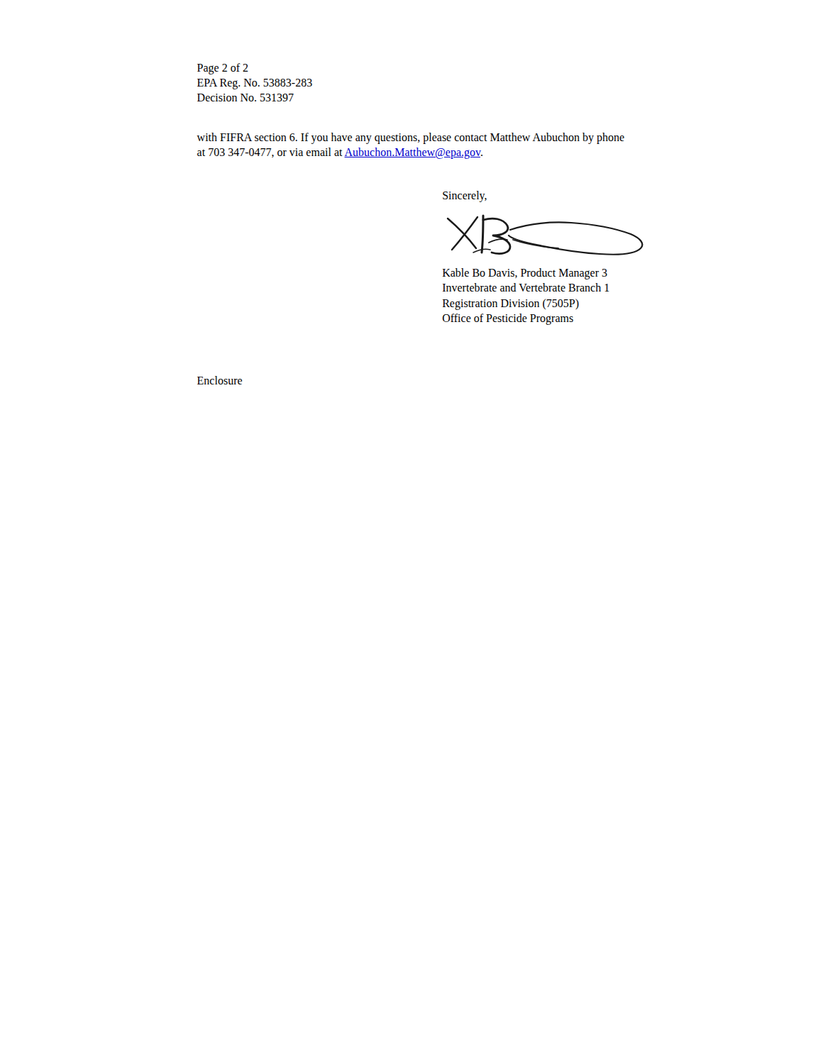Page 2 of 2
EPA Reg. No. 53883-283
Decision No. 531397
with FIFRA section 6. If you have any questions, please contact Matthew Aubuchon by phone at 703 347-0477, or via email at Aubuchon.Matthew@epa.gov.
Sincerely,
Kable Bo Davis, Product Manager 3
Invertebrate and Vertebrate Branch 1
Registration Division (7505P)
Office of Pesticide Programs
Enclosure